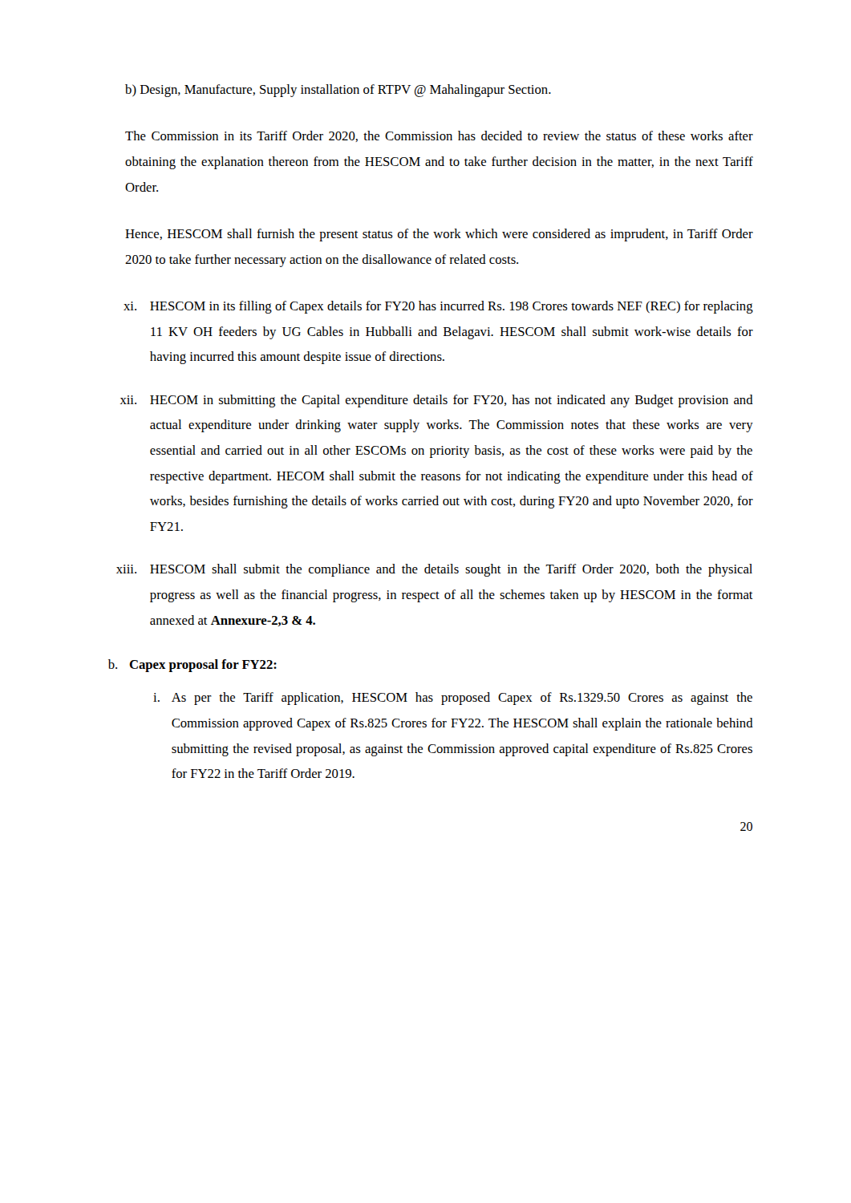b) Design, Manufacture, Supply installation of RTPV @ Mahalingapur Section.
The Commission in its Tariff Order 2020, the Commission has decided to review the status of these works after obtaining the explanation thereon from the HESCOM and to take further decision in the matter, in the next Tariff Order.
Hence, HESCOM shall furnish the present status of the work which were considered as imprudent, in Tariff Order 2020 to take further necessary action on the disallowance of related costs.
HESCOM in its filling of Capex details for FY20 has incurred Rs. 198 Crores towards NEF (REC) for replacing 11 KV OH feeders by UG Cables in Hubballi and Belagavi. HESCOM shall submit work-wise details for having incurred this amount despite issue of directions.
HECOM in submitting the Capital expenditure details for FY20, has not indicated any Budget provision and actual expenditure under drinking water supply works. The Commission notes that these works are very essential and carried out in all other ESCOMs on priority basis, as the cost of these works were paid by the respective department. HECOM shall submit the reasons for not indicating the expenditure under this head of works, besides furnishing the details of works carried out with cost, during FY20 and upto November 2020, for FY21.
HESCOM shall submit the compliance and the details sought in the Tariff Order 2020, both the physical progress as well as the financial progress, in respect of all the schemes taken up by HESCOM in the format annexed at Annexure-2,3 & 4.
Capex proposal for FY22:
As per the Tariff application, HESCOM has proposed Capex of Rs.1329.50 Crores as against the Commission approved Capex of Rs.825 Crores for FY22. The HESCOM shall explain the rationale behind submitting the revised proposal, as against the Commission approved capital expenditure of Rs.825 Crores for FY22 in the Tariff Order 2019.
20